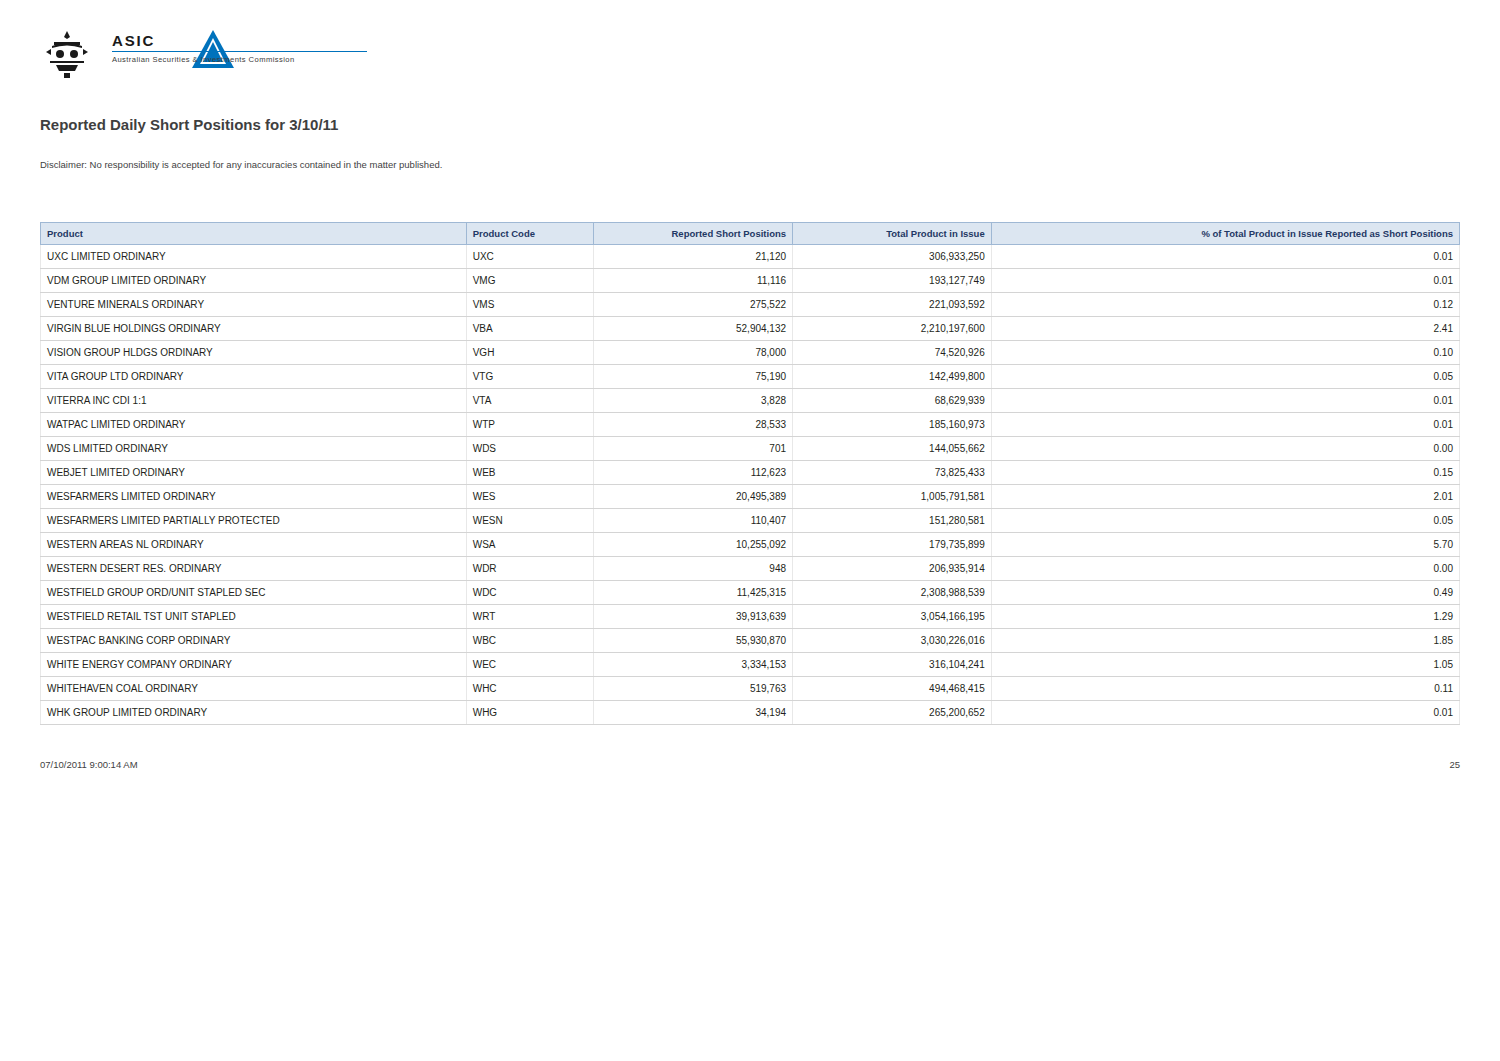ASIC
Australian Securities & Investments Commission
Reported Daily Short Positions for 3/10/11
Disclaimer: No responsibility is accepted for any inaccuracies contained in the matter published.
| Product | Product Code | Reported Short Positions | Total Product in Issue | % of Total Product in Issue Reported as Short Positions |
| --- | --- | --- | --- | --- |
| UXC LIMITED ORDINARY | UXC | 21,120 | 306,933,250 | 0.01 |
| VDM GROUP LIMITED ORDINARY | VMG | 11,116 | 193,127,749 | 0.01 |
| VENTURE MINERALS ORDINARY | VMS | 275,522 | 221,093,592 | 0.12 |
| VIRGIN BLUE HOLDINGS ORDINARY | VBA | 52,904,132 | 2,210,197,600 | 2.41 |
| VISION GROUP HLDGS ORDINARY | VGH | 78,000 | 74,520,926 | 0.10 |
| VITA GROUP LTD ORDINARY | VTG | 75,190 | 142,499,800 | 0.05 |
| VITERRA INC CDI 1:1 | VTA | 3,828 | 68,629,939 | 0.01 |
| WATPAC LIMITED ORDINARY | WTP | 28,533 | 185,160,973 | 0.01 |
| WDS LIMITED ORDINARY | WDS | 701 | 144,055,662 | 0.00 |
| WEBJET LIMITED ORDINARY | WEB | 112,623 | 73,825,433 | 0.15 |
| WESFARMERS LIMITED ORDINARY | WES | 20,495,389 | 1,005,791,581 | 2.01 |
| WESFARMERS LIMITED PARTIALLY PROTECTED | WESN | 110,407 | 151,280,581 | 0.05 |
| WESTERN AREAS NL ORDINARY | WSA | 10,255,092 | 179,735,899 | 5.70 |
| WESTERN DESERT RES. ORDINARY | WDR | 948 | 206,935,914 | 0.00 |
| WESTFIELD GROUP ORD/UNIT STAPLED SEC | WDC | 11,425,315 | 2,308,988,539 | 0.49 |
| WESTFIELD RETAIL TST UNIT STAPLED | WRT | 39,913,639 | 3,054,166,195 | 1.29 |
| WESTPAC BANKING CORP ORDINARY | WBC | 55,930,870 | 3,030,226,016 | 1.85 |
| WHITE ENERGY COMPANY ORDINARY | WEC | 3,334,153 | 316,104,241 | 1.05 |
| WHITEHAVEN COAL ORDINARY | WHC | 519,763 | 494,468,415 | 0.11 |
| WHK GROUP LIMITED ORDINARY | WHG | 34,194 | 265,200,652 | 0.01 |
07/10/2011 9:00:14 AM 25